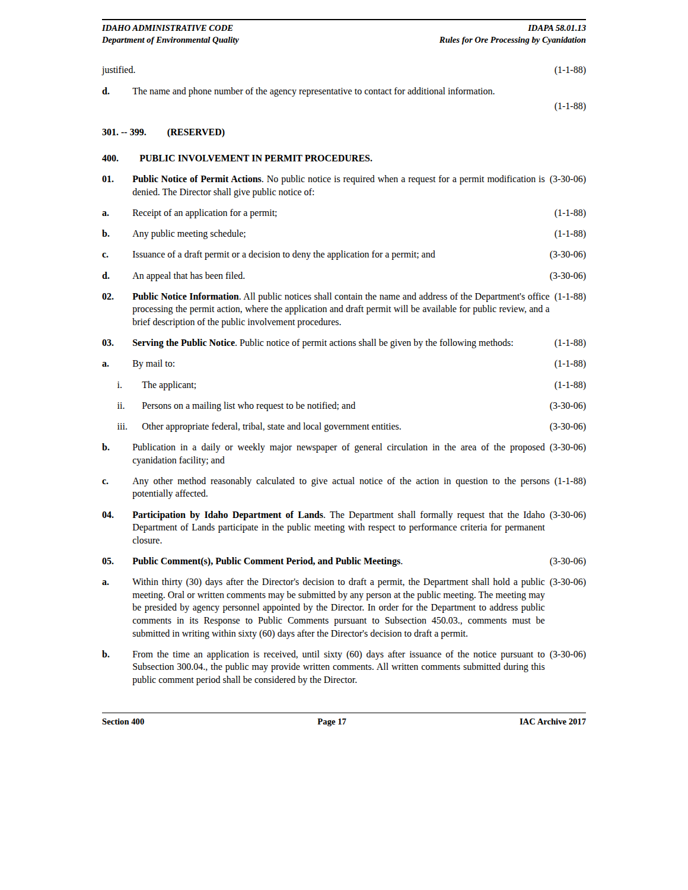IDAHO ADMINISTRATIVE CODE Department of Environmental Quality
IDAPA 58.01.13 Rules for Ore Processing by Cyanidation
justified.
(1-1-88)
d.
The name and phone number of the agency representative to contact for additional information.
(1-1-88)
301. -- 399. (RESERVED)
400. PUBLIC INVOLVEMENT IN PERMIT PROCEDURES.
01.
Public Notice of Permit Actions. No public notice is required when a request for a permit modification is denied. The Director shall give public notice of:
(3-30-06)
a.
Receipt of an application for a permit;
(1-1-88)
b.
Any public meeting schedule;
(1-1-88)
c.
Issuance of a draft permit or a decision to deny the application for a permit; and
(3-30-06)
d.
An appeal that has been filed.
(3-30-06)
02.
Public Notice Information. All public notices shall contain the name and address of the Department's office processing the permit action, where the application and draft permit will be available for public review, and a brief description of the public involvement procedures.
(1-1-88)
03.
Serving the Public Notice. Public notice of permit actions shall be given by the following methods:
(1-1-88)
a.
By mail to:
(1-1-88)
i.
The applicant;
(1-1-88)
ii.
Persons on a mailing list who request to be notified; and
(3-30-06)
iii.
Other appropriate federal, tribal, state and local government entities.
(3-30-06)
b.
Publication in a daily or weekly major newspaper of general circulation in the area of the proposed cyanidation facility; and
(3-30-06)
c.
Any other method reasonably calculated to give actual notice of the action in question to the persons potentially affected.
(1-1-88)
04.
Participation by Idaho Department of Lands. The Department shall formally request that the Idaho Department of Lands participate in the public meeting with respect to performance criteria for permanent closure.
(3-30-06)
05.
Public Comment(s), Public Comment Period, and Public Meetings.
(3-30-06)
a.
Within thirty (30) days after the Director's decision to draft a permit, the Department shall hold a public meeting. Oral or written comments may be submitted by any person at the public meeting. The meeting may be presided by agency personnel appointed by the Director. In order for the Department to address public comments in its Response to Public Comments pursuant to Subsection 450.03., comments must be submitted in writing within sixty (60) days after the Director's decision to draft a permit.
(3-30-06)
b.
From the time an application is received, until sixty (60) days after issuance of the notice pursuant to Subsection 300.04., the public may provide written comments. All written comments submitted during this public comment period shall be considered by the Director.
(3-30-06)
Section 400
Page 17
IAC Archive 2017